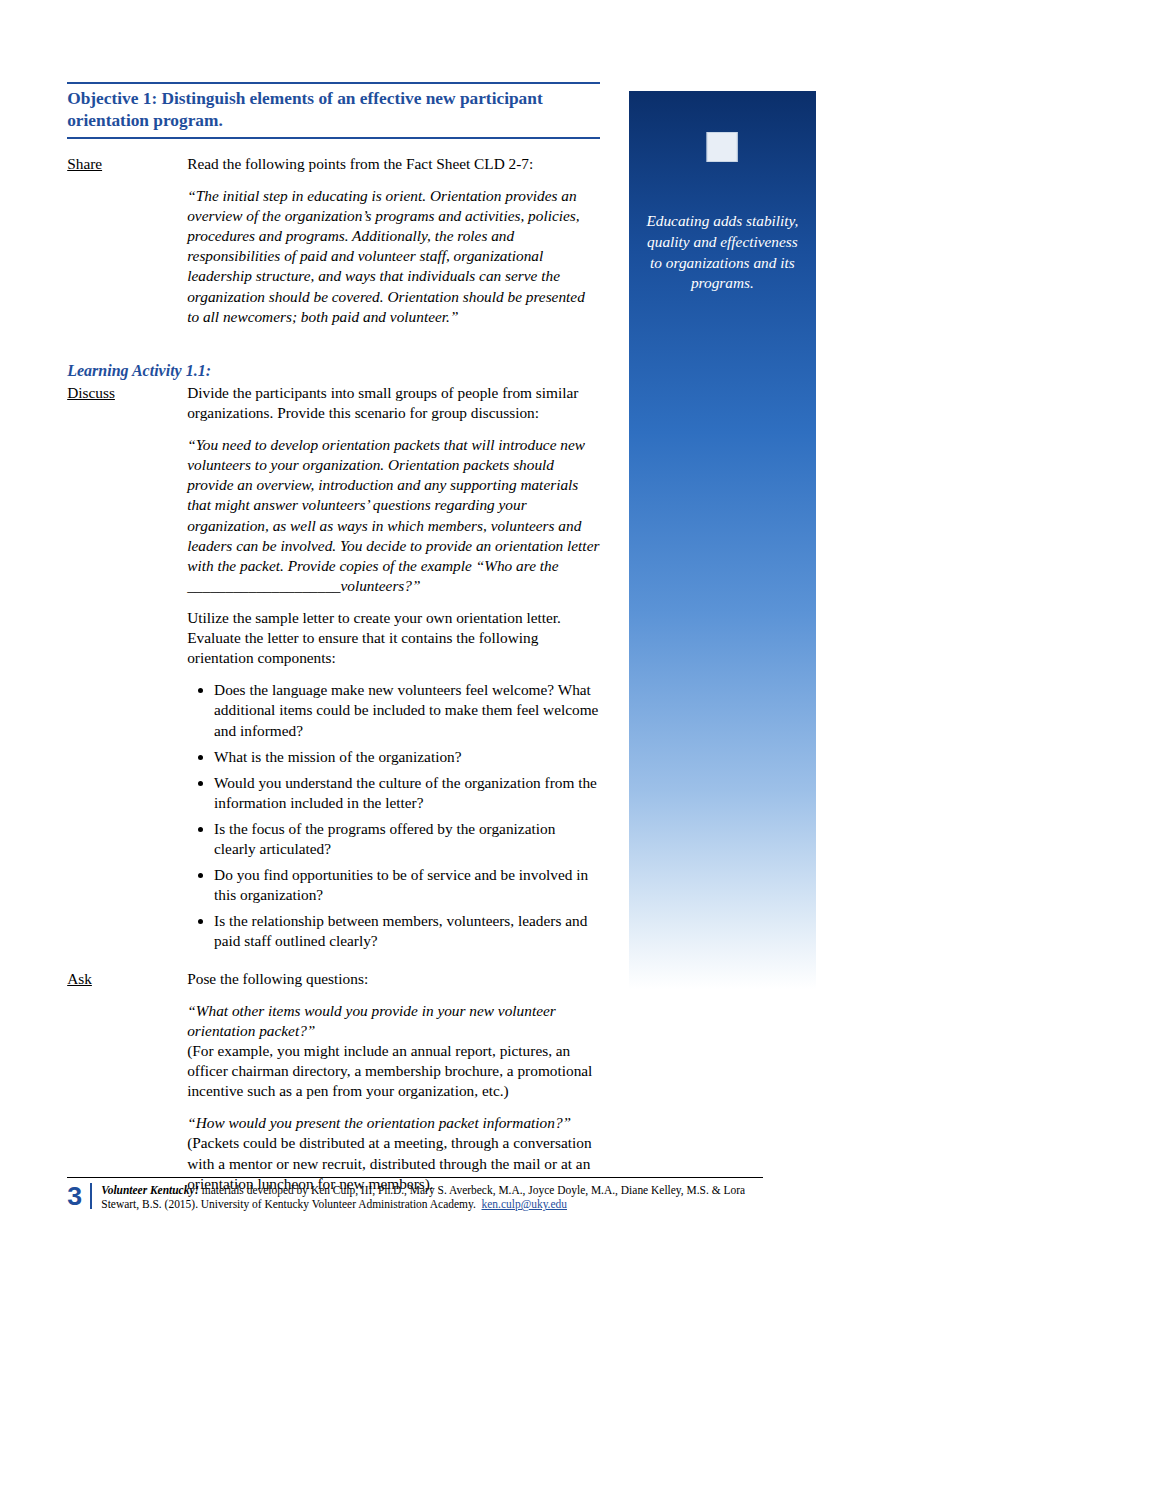Educating adds stability, quality and effectiveness to organizations and its programs.
Objective 1: Distinguish elements of an effective new participant orientation program.
Share
Read the following points from the Fact Sheet CLD 2-7:
“The initial step in educating is orient. Orientation provides an overview of the organization’s programs and activities, policies, procedures and programs. Additionally, the roles and responsibilities of paid and volunteer staff, organizational leadership structure, and ways that individuals can serve the organization should be covered. Orientation should be presented to all newcomers; both paid and volunteer.”
Learning Activity 1.1:
Discuss
Divide the participants into small groups of people from similar organizations. Provide this scenario for group discussion:
“You need to develop orientation packets that will introduce new volunteers to your organization. Orientation packets should provide an overview, introduction and any supporting materials that might answer volunteers’ questions regarding your organization, as well as ways in which members, volunteers and leaders can be involved. You decide to provide an orientation letter with the packet. Provide copies of the example “Who are the ____________________volunteers?”
Utilize the sample letter to create your own orientation letter. Evaluate the letter to ensure that it contains the following orientation components:
Does the language make new volunteers feel welcome? What additional items could be included to make them feel welcome and informed?
What is the mission of the organization?
Would you understand the culture of the organization from the information included in the letter?
Is the focus of the programs offered by the organization clearly articulated?
Do you find opportunities to be of service and be involved in this organization?
Is the relationship between members, volunteers, leaders and paid staff outlined clearly?
Ask
Pose the following questions:
“What other items would you provide in your new volunteer orientation packet?”
(For example, you might include an annual report, pictures, an officer chairman directory, a membership brochure, a promotional incentive such as a pen from your organization, etc.)
“How would you present the orientation packet information?” (Packets could be distributed at a meeting, through a conversation with a mentor or new recruit, distributed through the mail or at an orientation luncheon for new members).
3
Volunteer Kentucky! materials developed by Ken Culp, III, Ph.D., Mary S. Averbeck, M.A., Joyce Doyle, M.A., Diane Kelley, M.S. & Lora Stewart, B.S. (2015). University of Kentucky Volunteer Administration Academy. ken.culp@uky.edu